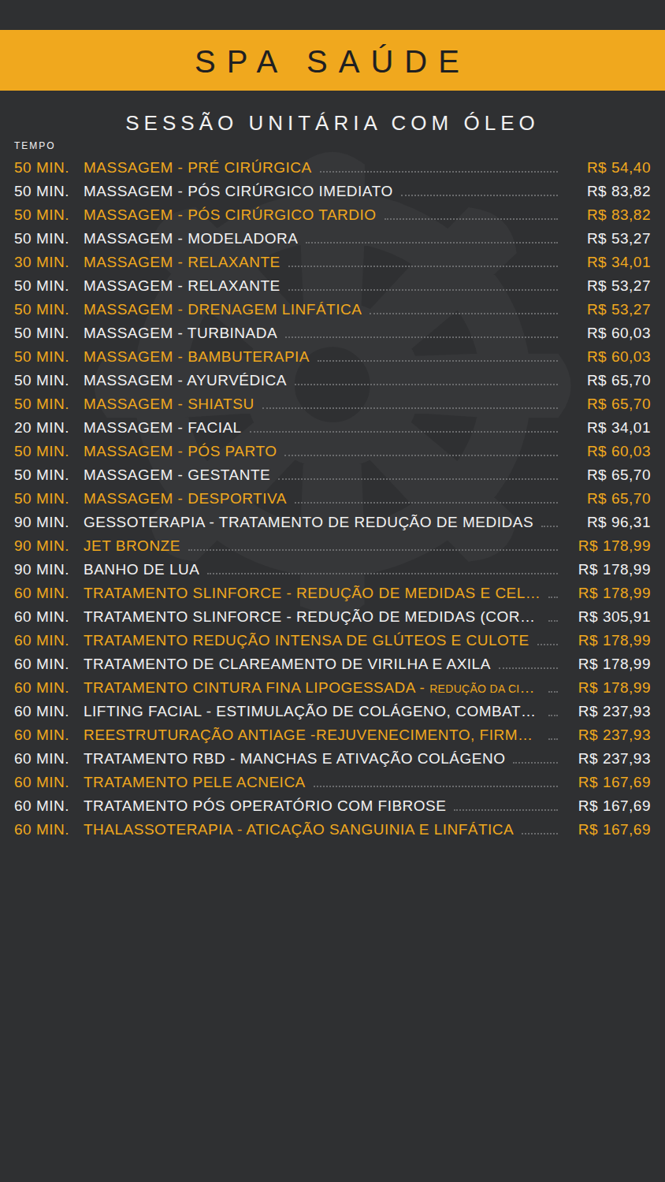☸
SPA SAÚDE
SESSÃO UNITÁRIA COM ÓLEO
TEMPO
50 MIN. MASSAGEM - PRÉ CIRÚRGICA R$ 54,40
50 MIN. MASSAGEM - PÓS CIRÚRGICO IMEDIATO R$ 83,82
50 MIN. MASSAGEM - PÓS CIRÚRGICO TARDIO R$ 83,82
50 MIN. MASSAGEM - MODELADORA R$ 53,27
30 MIN. MASSAGEM - RELAXANTE R$ 34,01
50 MIN. MASSAGEM - RELAXANTE R$ 53,27
50 MIN. MASSAGEM - DRENAGEM LINFÁTICA R$ 53,27
50 MIN. MASSAGEM - TURBINADA R$ 60,03
50 MIN. MASSAGEM - BAMBUTERAPIA R$ 60,03
50 MIN. MASSAGEM - AYURVÉDICA R$ 65,70
50 MIN. MASSAGEM - SHIATSU R$ 65,70
20 MIN. MASSAGEM - FACIAL R$ 34,01
50 MIN. MASSAGEM - PÓS PARTO R$ 60,03
50 MIN. MASSAGEM - GESTANTE R$ 65,70
50 MIN. MASSAGEM - DESPORTIVA R$ 65,70
90 MIN. GESSOTERAPIA - TRATAMENTO DE REDUÇÃO DE MEDIDAS R$ 96,31
90 MIN. JET BRONZE R$ 178,99
90 MIN. BANHO DE LUA R$ 178,99
60 MIN. TRATAMENTO SLINFORCE - REDUÇÃO DE MEDIDAS E CELULITE (LOCAL) R$ 178,99
60 MIN. TRATAMENTO SLINFORCE - REDUÇÃO DE MEDIDAS (CORPO TODO) R$ 305,91
60 MIN. TRATAMENTO REDUÇÃO INTENSA DE GLÚTEOS E CULOTE R$ 178,99
60 MIN. TRATAMENTO DE CLAREAMENTO DE VIRILHA E AXILA R$ 178,99
60 MIN. TRATAMENTO CINTURA FINA LIPOGESSADA - REDUÇÃO DA CIRCUNFERÊNCIA ABDOMINAL R$ 178,99
60 MIN. LIFTING FACIAL - ESTIMULAÇÃO DE COLÁGENO, COMBATE DA FLACIDEZ R$ 237,93
60 MIN. REESTRUTURAÇÃO ANTIAGE -REJUVENECIMENTO, FIRMEZA E LINHAS DE EXPRESSÃO R$ 237,93
60 MIN. TRATAMENTO RBD - MANCHAS E ATIVAÇÃO COLÁGENO R$ 237,93
60 MIN. TRATAMENTO PELE ACNEICA R$ 167,69
60 MIN. TRATAMENTO PÓS OPERATÓRIO COM FIBROSE R$ 167,69
60 MIN. THALASSOTERAPIA - ATICAÇÃO SANGUINIA E LINFÁTICA R$ 167,69